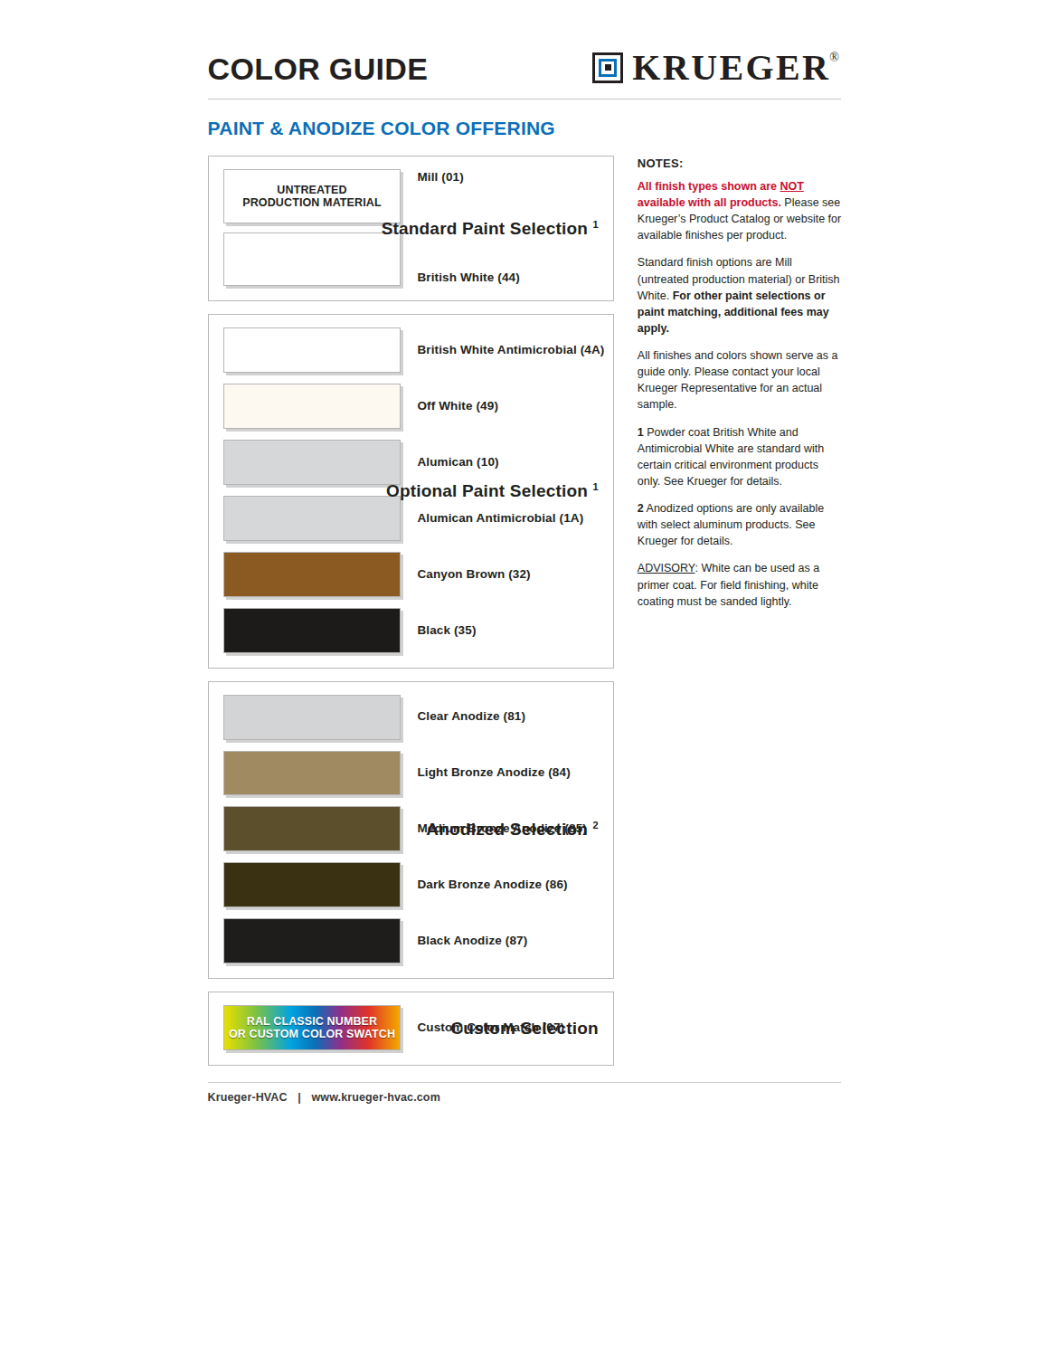Color Guide
KRUEGER®
Paint & Anodize Color Offering
Untreated
Production Material
Mill (01)
British White (44)
Standard Paint Selection 1
British White Antimicrobial (4A)
Off White (49)
Alumican (10)
Alumican Antimicrobial (1A)
Canyon Brown (32)
Black (35)
Optional Paint Selection 1
Clear Anodize (81)
Light Bronze Anodize (84)
Medium Bronze Anodize (85)
Dark Bronze Anodize (86)
Black Anodize (87)
Anodized Selection 2
RAL Classic Number
or Custom Color Swatch
Custom Color Match (07)
Custom Selection
NOTES:
All finish types shown are NOT available with all products. Please see Krueger’s Product Catalog or website for available finishes per product.
Standard finish options are Mill (untreated production material) or British White. For other paint selections or paint matching, additional fees may apply.
All finishes and colors shown serve as a guide only. Please contact your local Krueger Representative for an actual sample.
1 Powder coat British White and Antimicrobial White are standard with certain critical environment products only. See Krueger for details.
2 Anodized options are only available with select aluminum products. See Krueger for details.
ADVISORY: White can be used as a primer coat. For field finishing, white coating must be sanded lightly.
Krueger-HVAC | www.krueger-hvac.com